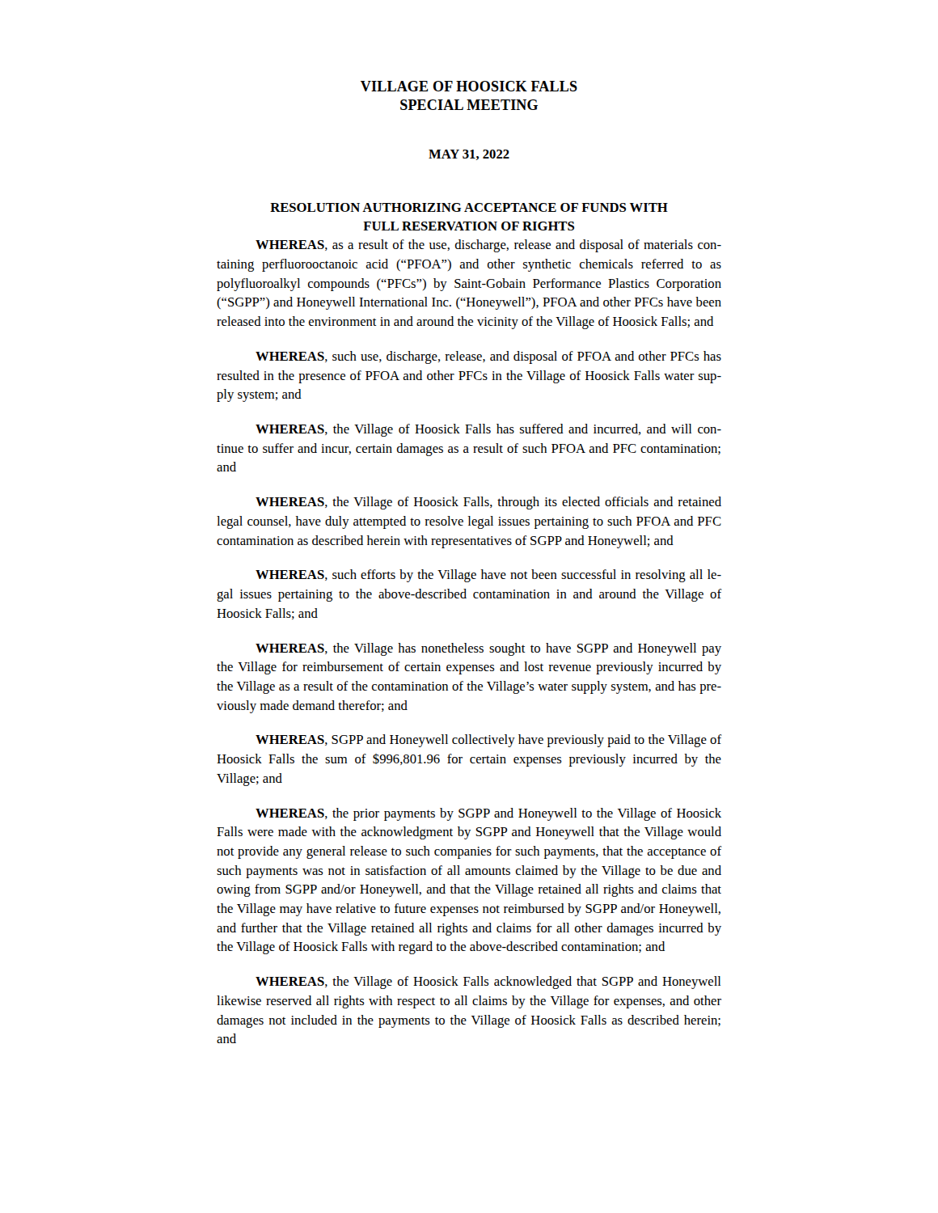VILLAGE OF HOOSICK FALLS
SPECIAL MEETING
MAY 31, 2022
RESOLUTION AUTHORIZING ACCEPTANCE OF FUNDS WITH FULL RESERVATION OF RIGHTS
WHEREAS, as a result of the use, discharge, release and disposal of materials containing perfluorooctanoic acid (“PFOA”) and other synthetic chemicals referred to as polyfluoroalkyl compounds (“PFCs”) by Saint-Gobain Performance Plastics Corporation (“SGPP”) and Honeywell International Inc. (“Honeywell”), PFOA and other PFCs have been released into the environment in and around the vicinity of the Village of Hoosick Falls; and
WHEREAS, such use, discharge, release, and disposal of PFOA and other PFCs has resulted in the presence of PFOA and other PFCs in the Village of Hoosick Falls water supply system; and
WHEREAS, the Village of Hoosick Falls has suffered and incurred, and will continue to suffer and incur, certain damages as a result of such PFOA and PFC contamination; and
WHEREAS, the Village of Hoosick Falls, through its elected officials and retained legal counsel, have duly attempted to resolve legal issues pertaining to such PFOA and PFC contamination as described herein with representatives of SGPP and Honeywell; and
WHEREAS, such efforts by the Village have not been successful in resolving all legal issues pertaining to the above-described contamination in and around the Village of Hoosick Falls; and
WHEREAS, the Village has nonetheless sought to have SGPP and Honeywell pay the Village for reimbursement of certain expenses and lost revenue previously incurred by the Village as a result of the contamination of the Village’s water supply system, and has previously made demand therefor; and
WHEREAS, SGPP and Honeywell collectively have previously paid to the Village of Hoosick Falls the sum of $996,801.96 for certain expenses previously incurred by the Village; and
WHEREAS, the prior payments by SGPP and Honeywell to the Village of Hoosick Falls were made with the acknowledgment by SGPP and Honeywell that the Village would not provide any general release to such companies for such payments, that the acceptance of such payments was not in satisfaction of all amounts claimed by the Village to be due and owing from SGPP and/or Honeywell, and that the Village retained all rights and claims that the Village may have relative to future expenses not reimbursed by SGPP and/or Honeywell, and further that the Village retained all rights and claims for all other damages incurred by the Village of Hoosick Falls with regard to the above-described contamination; and
WHEREAS, the Village of Hoosick Falls acknowledged that SGPP and Honeywell likewise reserved all rights with respect to all claims by the Village for expenses, and other damages not included in the payments to the Village of Hoosick Falls as described herein; and